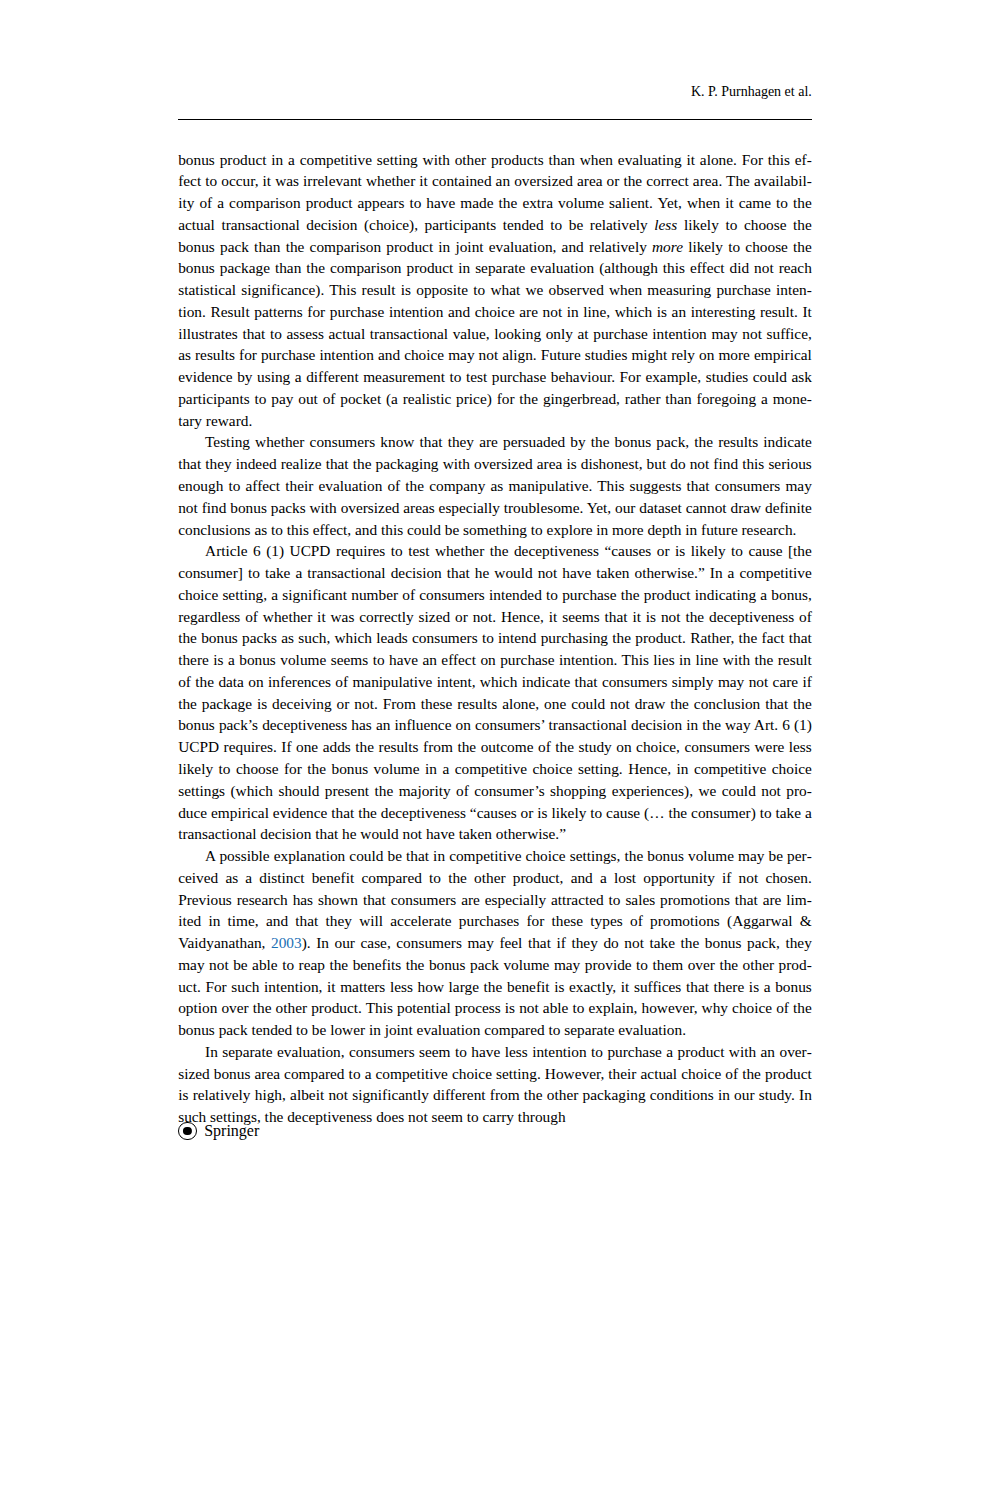K. P. Purnhagen et al.
bonus product in a competitive setting with other products than when evaluating it alone. For this effect to occur, it was irrelevant whether it contained an oversized area or the correct area. The availability of a comparison product appears to have made the extra volume salient. Yet, when it came to the actual transactional decision (choice), participants tended to be relatively less likely to choose the bonus pack than the comparison product in joint evaluation, and relatively more likely to choose the bonus package than the comparison product in separate evaluation (although this effect did not reach statistical significance). This result is opposite to what we observed when measuring purchase intention. Result patterns for purchase intention and choice are not in line, which is an interesting result. It illustrates that to assess actual transactional value, looking only at purchase intention may not suffice, as results for purchase intention and choice may not align. Future studies might rely on more empirical evidence by using a different measurement to test purchase behaviour. For example, studies could ask participants to pay out of pocket (a realistic price) for the gingerbread, rather than foregoing a monetary reward.
Testing whether consumers know that they are persuaded by the bonus pack, the results indicate that they indeed realize that the packaging with oversized area is dishonest, but do not find this serious enough to affect their evaluation of the company as manipulative. This suggests that consumers may not find bonus packs with oversized areas especially troublesome. Yet, our dataset cannot draw definite conclusions as to this effect, and this could be something to explore in more depth in future research.
Article 6 (1) UCPD requires to test whether the deceptiveness “causes or is likely to cause [the consumer] to take a transactional decision that he would not have taken otherwise.” In a competitive choice setting, a significant number of consumers intended to purchase the product indicating a bonus, regardless of whether it was correctly sized or not. Hence, it seems that it is not the deceptiveness of the bonus packs as such, which leads consumers to intend purchasing the product. Rather, the fact that there is a bonus volume seems to have an effect on purchase intention. This lies in line with the result of the data on inferences of manipulative intent, which indicate that consumers simply may not care if the package is deceiving or not. From these results alone, one could not draw the conclusion that the bonus pack’s deceptiveness has an influence on consumers’ transactional decision in the way Art. 6 (1) UCPD requires. If one adds the results from the outcome of the study on choice, consumers were less likely to choose for the bonus volume in a competitive choice setting. Hence, in competitive choice settings (which should present the majority of consumer’s shopping experiences), we could not produce empirical evidence that the deceptiveness “causes or is likely to cause (… the consumer) to take a transactional decision that he would not have taken otherwise.”
A possible explanation could be that in competitive choice settings, the bonus volume may be perceived as a distinct benefit compared to the other product, and a lost opportunity if not chosen. Previous research has shown that consumers are especially attracted to sales promotions that are limited in time, and that they will accelerate purchases for these types of promotions (Aggarwal & Vaidyanathan, 2003). In our case, consumers may feel that if they do not take the bonus pack, they may not be able to reap the benefits the bonus pack volume may provide to them over the other product. For such intention, it matters less how large the benefit is exactly, it suffices that there is a bonus option over the other product. This potential process is not able to explain, however, why choice of the bonus pack tended to be lower in joint evaluation compared to separate evaluation.
In separate evaluation, consumers seem to have less intention to purchase a product with an oversized bonus area compared to a competitive choice setting. However, their actual choice of the product is relatively high, albeit not significantly different from the other packaging conditions in our study. In such settings, the deceptiveness does not seem to carry through
Springer